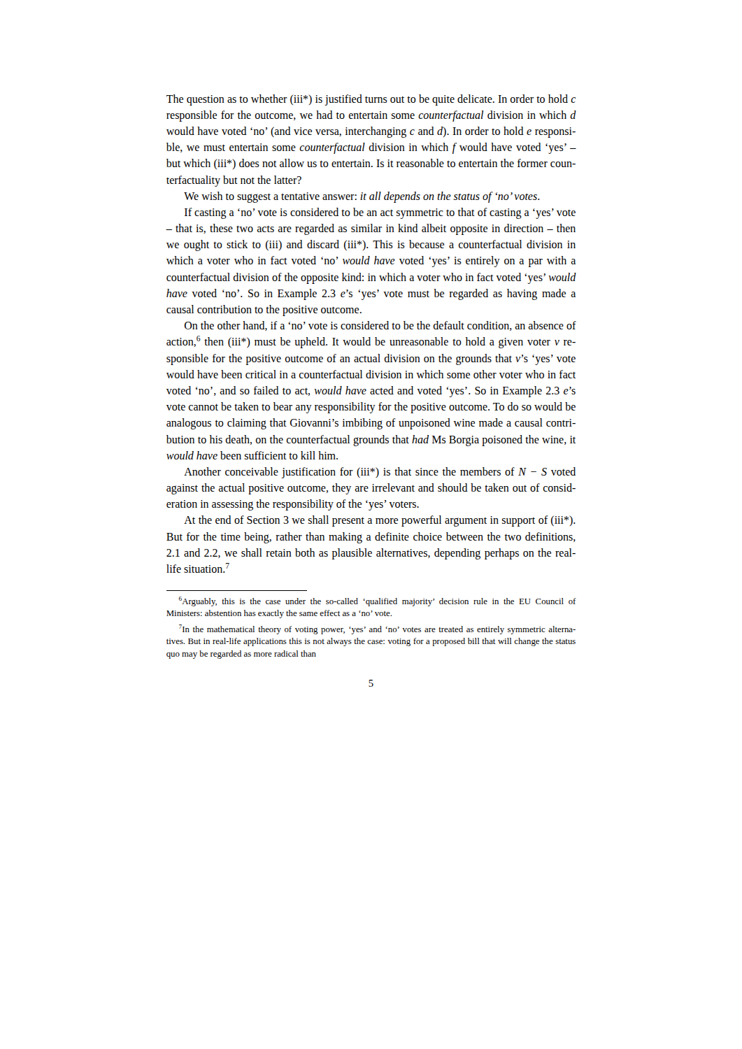The question as to whether (iii*) is justified turns out to be quite delicate. In order to hold c responsible for the outcome, we had to entertain some counterfactual division in which d would have voted ‘no’ (and vice versa, interchanging c and d). In order to hold e responsible, we must entertain some counterfactual division in which f would have voted ‘yes’ – but which (iii*) does not allow us to entertain. Is it reasonable to entertain the former counterfactuality but not the latter?
We wish to suggest a tentative answer: it all depends on the status of ‘no’ votes.
If casting a ‘no’ vote is considered to be an act symmetric to that of casting a ‘yes’ vote – that is, these two acts are regarded as similar in kind albeit opposite in direction – then we ought to stick to (iii) and discard (iii*). This is because a counterfactual division in which a voter who in fact voted ‘no’ would have voted ‘yes’ is entirely on a par with a counterfactual division of the opposite kind: in which a voter who in fact voted ‘yes’ would have voted ‘no’. So in Example 2.3 e’s ‘yes’ vote must be regarded as having made a causal contribution to the positive outcome.
On the other hand, if a ‘no’ vote is considered to be the default condition, an absence of action,6 then (iii*) must be upheld. It would be unreasonable to hold a given voter v responsible for the positive outcome of an actual division on the grounds that v’s ‘yes’ vote would have been critical in a counterfactual division in which some other voter who in fact voted ‘no’, and so failed to act, would have acted and voted ‘yes’. So in Example 2.3 e’s vote cannot be taken to bear any responsibility for the positive outcome. To do so would be analogous to claiming that Giovanni’s imbibing of unpoisoned wine made a causal contribution to his death, on the counterfactual grounds that had Ms Borgia poisoned the wine, it would have been sufficient to kill him.
Another conceivable justification for (iii*) is that since the members of N − S voted against the actual positive outcome, they are irrelevant and should be taken out of consideration in assessing the responsibility of the ‘yes’ voters.
At the end of Section 3 we shall present a more powerful argument in support of (iii*). But for the time being, rather than making a definite choice between the two definitions, 2.1 and 2.2, we shall retain both as plausible alternatives, depending perhaps on the real-life situation.7
6Arguably, this is the case under the so-called ‘qualified majority’ decision rule in the EU Council of Ministers: abstention has exactly the same effect as a ‘no’ vote.
7In the mathematical theory of voting power, ‘yes’ and ‘no’ votes are treated as entirely symmetric alternatives. But in real-life applications this is not always the case: voting for a proposed bill that will change the status quo may be regarded as more radical than
5